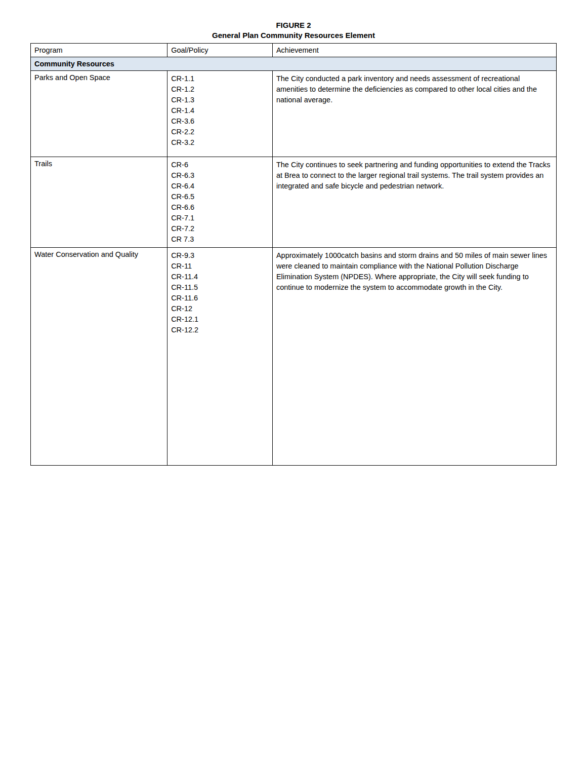FIGURE 2
General Plan Community Resources Element
| Program | Goal/Policy | Achievement |
| --- | --- | --- |
| Community Resources |
| Parks and Open Space | CR-1.1 CR-1.2 CR-1.3 CR-1.4 CR-3.6 CR-2.2 CR-3.2 | The City conducted a park inventory and needs assessment of recreational amenities to determine the deficiencies as compared to other local cities and the national average. |
| Trails | CR-6 CR-6.3 CR-6.4 CR-6.5 CR-6.6 CR-7.1 CR-7.2 CR 7.3 | The City continues to seek partnering and funding opportunities to extend the Tracks at Brea to connect to the larger regional trail systems. The trail system provides an integrated and safe bicycle and pedestrian network. |
| Water Conservation and Quality | CR-9.3 CR-11 CR-11.4 CR-11.5 CR-11.6 CR-12 CR-12.1 CR-12.2 | Approximately 1000catch basins and storm drains and 50 miles of main sewer lines were cleaned to maintain compliance with the National Pollution Discharge Elimination System (NPDES). Where appropriate, the City will seek funding to continue to modernize the system to accommodate growth in the City. |